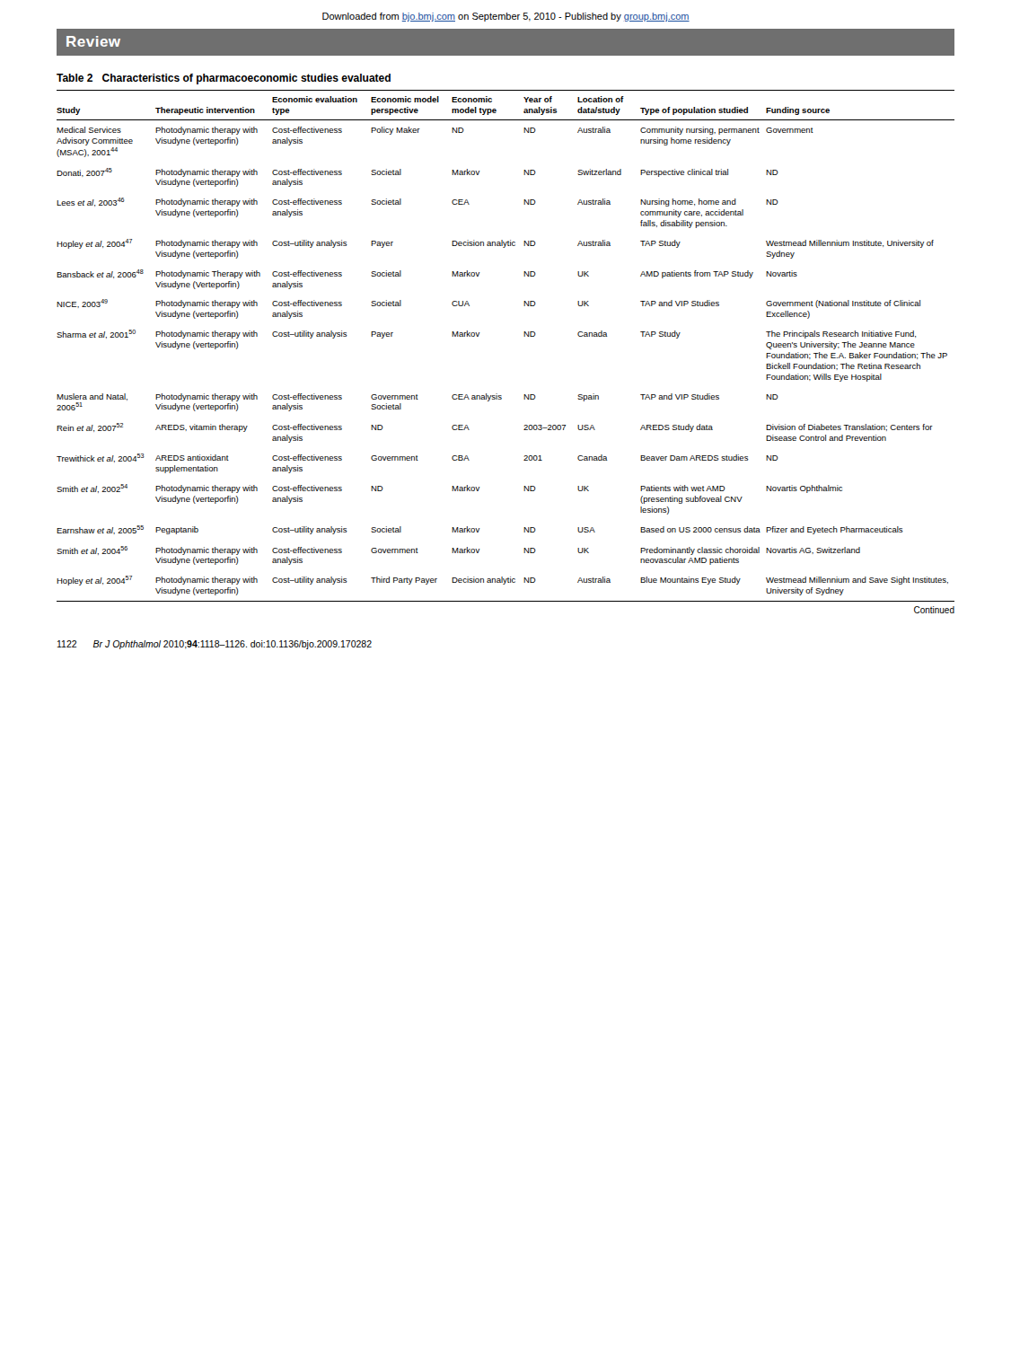Downloaded from bjo.bmj.com on September 5, 2010 - Published by group.bmj.com
Review
Table 2 Characteristics of pharmacoeconomic studies evaluated
| Study | Therapeutic intervention | Economic evaluation type | Economic model perspective | Economic model type | Year of analysis | Location of data/study | Type of population studied | Funding source |
| --- | --- | --- | --- | --- | --- | --- | --- | --- |
| Medical Services Advisory Committee (MSAC), 2001 44 | Photodynamic therapy with Visudyne (verteporfin) | Cost-effectiveness analysis | Policy Maker | ND | ND | Australia | Community nursing, permanent nursing home residency | Government |
| Donati, 2007 45 | Photodynamic therapy with Visudyne (verteporfin) | Cost-effectiveness analysis | Societal | Markov | ND | Switzerland | Perspective clinical trial | ND |
| Lees et al , 2003 46 | Photodynamic therapy with Visudyne (verteporfin) | Cost-effectiveness analysis | Societal | CEA | ND | Australia | Nursing home, home and community care, accidental falls, disability pension. | ND |
| Hopley et al , 2004 47 | Photodynamic therapy with Visudyne (verteporfin) | Cost–utility analysis | Payer | Decision analytic | ND | Australia | TAP Study | Westmead Millennium Institute, University of Sydney |
| Bansback et al , 2006 48 | Photodynamic Therapy with Visudyne (Verteporfin) | Cost-effectiveness analysis | Societal | Markov | ND | UK | AMD patients from TAP Study | Novartis |
| NICE, 2003 49 | Photodynamic therapy with Visudyne (verteporfin) | Cost-effectiveness analysis | Societal | CUA | ND | UK | TAP and VIP Studies | Government (National Institute of Clinical Excellence) |
| Sharma et al , 2001 50 | Photodynamic therapy with Visudyne (verteporfin) | Cost–utility analysis | Payer | Markov | ND | Canada | TAP Study | The Principals Research Initiative Fund, Queen's University; The Jeanne Mance Foundation; The E.A. Baker Foundation; The JP Bickell Foundation; The Retina Research Foundation; Wills Eye Hospital |
| Muslera and Natal, 2006 51 | Photodynamic therapy with Visudyne (verteporfin) | Cost-effectiveness analysis | Government Societal | CEA analysis | ND | Spain | TAP and VIP Studies | ND |
| Rein et al , 2007 52 | AREDS, vitamin therapy | Cost-effectiveness analysis | ND | CEA | 2003–2007 | USA | AREDS Study data | Division of Diabetes Translation; Centers for Disease Control and Prevention |
| Trewithick et al , 2004 53 | AREDS antioxidant supplementation | Cost-effectiveness analysis | Government | CBA | 2001 | Canada | Beaver Dam AREDS studies | ND |
| Smith et al , 2002 54 | Photodynamic therapy with Visudyne (verteporfin) | Cost-effectiveness analysis | ND | Markov | ND | UK | Patients with wet AMD (presenting subfoveal CNV lesions) | Novartis Ophthalmic |
| Earnshaw et al , 2005 55 | Pegaptanib | Cost–utility analysis | Societal | Markov | ND | USA | Based on US 2000 census data | Pfizer and Eyetech Pharmaceuticals |
| Smith et al , 2004 56 | Photodynamic therapy with Visudyne (verteporfin) | Cost-effectiveness analysis | Government | Markov | ND | UK | Predominantly classic choroidal neovascular AMD patients | Novartis AG, Switzerland |
| Hopley et al , 2004 57 | Photodynamic therapy with Visudyne (verteporfin) | Cost–utility analysis | Third Party Payer | Decision analytic | ND | Australia | Blue Mountains Eye Study | Westmead Millennium and Save Sight Institutes, University of Sydney |
Continued
1122
Br J Ophthalmol 2010;94:1118–1126. doi:10.1136/bjo.2009.170282